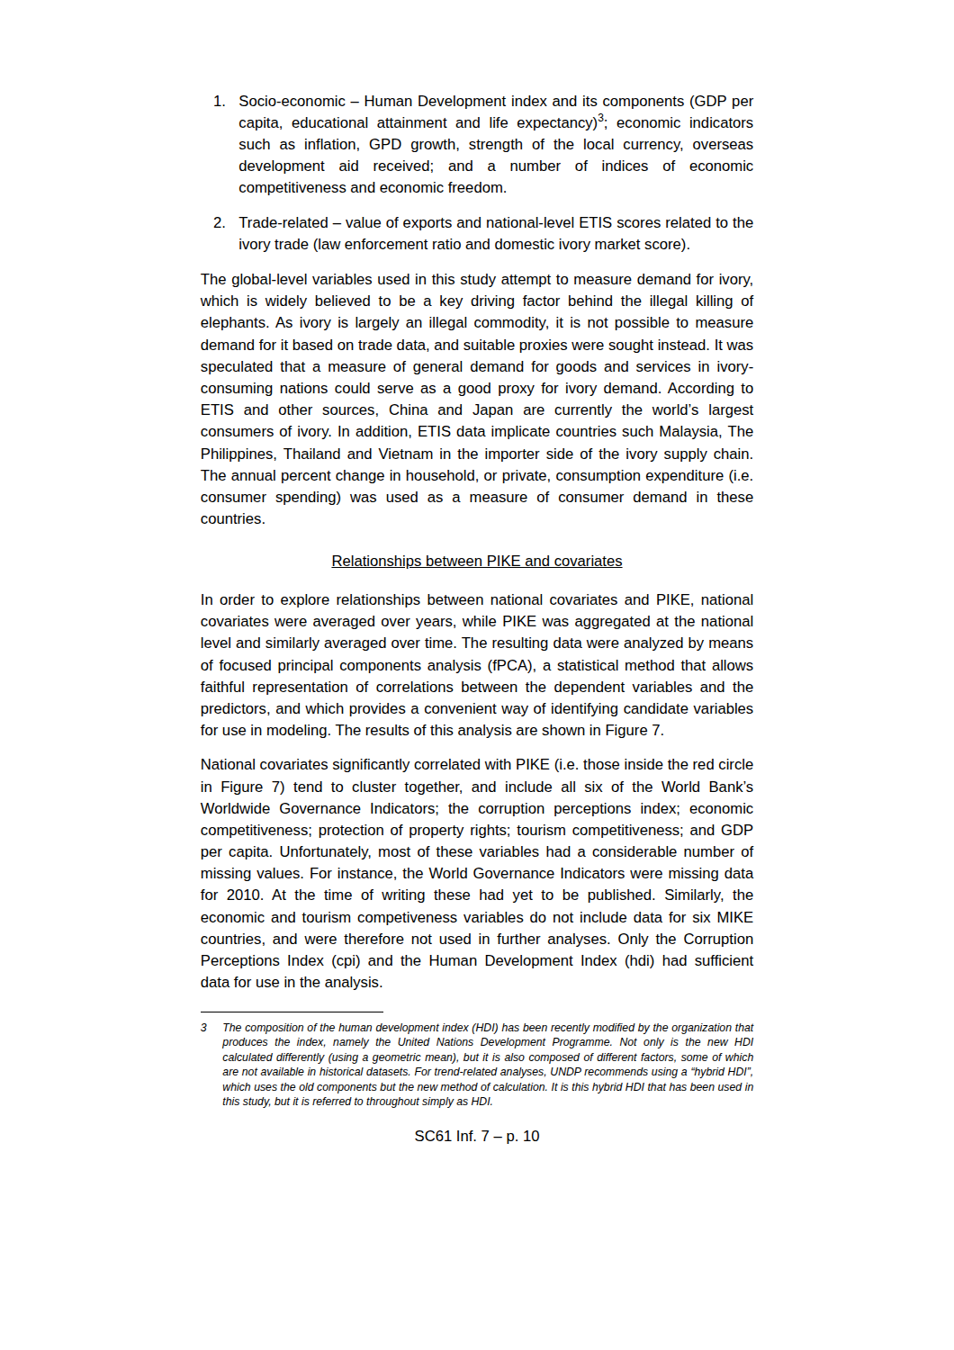1. Socio-economic – Human Development index and its components (GDP per capita, educational attainment and life expectancy)3; economic indicators such as inflation, GPD growth, strength of the local currency, overseas development aid received; and a number of indices of economic competitiveness and economic freedom.
2. Trade-related – value of exports and national-level ETIS scores related to the ivory trade (law enforcement ratio and domestic ivory market score).
The global-level variables used in this study attempt to measure demand for ivory, which is widely believed to be a key driving factor behind the illegal killing of elephants. As ivory is largely an illegal commodity, it is not possible to measure demand for it based on trade data, and suitable proxies were sought instead. It was speculated that a measure of general demand for goods and services in ivory-consuming nations could serve as a good proxy for ivory demand. According to ETIS and other sources, China and Japan are currently the world’s largest consumers of ivory. In addition, ETIS data implicate countries such Malaysia, The Philippines, Thailand and Vietnam in the importer side of the ivory supply chain. The annual percent change in household, or private, consumption expenditure (i.e. consumer spending) was used as a measure of consumer demand in these countries.
Relationships between PIKE and covariates
In order to explore relationships between national covariates and PIKE, national covariates were averaged over years, while PIKE was aggregated at the national level and similarly averaged over time. The resulting data were analyzed by means of focused principal components analysis (fPCA), a statistical method that allows faithful representation of correlations between the dependent variables and the predictors, and which provides a convenient way of identifying candidate variables for use in modeling. The results of this analysis are shown in Figure 7.
National covariates significantly correlated with PIKE (i.e. those inside the red circle in Figure 7) tend to cluster together, and include all six of the World Bank’s Worldwide Governance Indicators; the corruption perceptions index; economic competitiveness; protection of property rights; tourism competitiveness; and GDP per capita. Unfortunately, most of these variables had a considerable number of missing values. For instance, the World Governance Indicators were missing data for 2010. At the time of writing these had yet to be published. Similarly, the economic and tourism competiveness variables do not include data for six MIKE countries, and were therefore not used in further analyses. Only the Corruption Perceptions Index (cpi) and the Human Development Index (hdi) had sufficient data for use in the analysis.
3 The composition of the human development index (HDI) has been recently modified by the organization that produces the index, namely the United Nations Development Programme. Not only is the new HDI calculated differently (using a geometric mean), but it is also composed of different factors, some of which are not available in historical datasets. For trend-related analyses, UNDP recommends using a “hybrid HDI”, which uses the old components but the new method of calculation. It is this hybrid HDI that has been used in this study, but it is referred to throughout simply as HDI.
SC61 Inf. 7 – p. 10